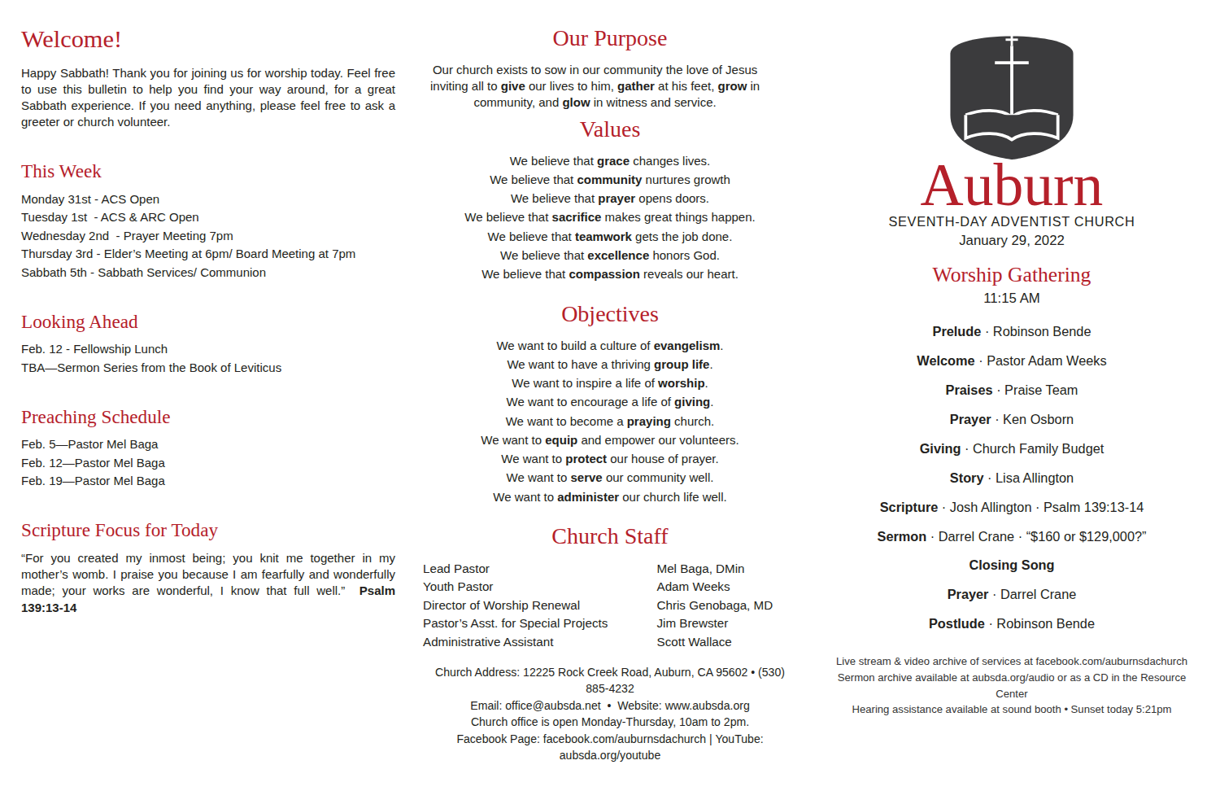Welcome!
Happy Sabbath! Thank you for joining us for worship today. Feel free to use this bulletin to help you find your way around, for a great Sabbath experience. If you need anything, please feel free to ask a greeter or church volunteer.
This Week
Monday 31st - ACS Open
Tuesday 1st - ACS & ARC Open
Wednesday 2nd - Prayer Meeting 7pm
Thursday 3rd - Elder’s Meeting at 6pm/ Board Meeting at 7pm
Sabbath 5th - Sabbath Services/ Communion
Looking Ahead
Feb. 12 - Fellowship Lunch
TBA—Sermon Series from the Book of Leviticus
Preaching Schedule
Feb. 5—Pastor Mel Baga
Feb. 12—Pastor Mel Baga
Feb. 19—Pastor Mel Baga
Scripture Focus for Today
“For you created my inmost being; you knit me together in my mother’s womb. I praise you because I am fearfully and wonderfully made; your works are wonderful, I know that full well.” Psalm 139:13-14
Our Purpose
Our church exists to sow in our community the love of Jesus inviting all to give our lives to him, gather at his feet, grow in community, and glow in witness and service.
Values
We believe that grace changes lives.
We believe that community nurtures growth
We believe that prayer opens doors.
We believe that sacrifice makes great things happen.
We believe that teamwork gets the job done.
We believe that excellence honors God.
We believe that compassion reveals our heart.
Objectives
We want to build a culture of evangelism.
We want to have a thriving group life.
We want to inspire a life of worship.
We want to encourage a life of giving.
We want to become a praying church.
We want to equip and empower our volunteers.
We want to protect our house of prayer.
We want to serve our community well.
We want to administer our church life well.
Church Staff
| Lead Pastor | Mel Baga, DMin |
| Youth Pastor | Adam Weeks |
| Director of Worship Renewal | Chris Genobaga, MD |
| Pastor’s Asst. for Special Projects | Jim Brewster |
| Administrative Assistant | Scott Wallace |
Church Address: 12225 Rock Creek Road, Auburn, CA 95602 • (530) 885-4232
Email: office@aubsda.net • Website: www.aubsda.org
Church office is open Monday-Thursday, 10am to 2pm.
Facebook Page: facebook.com/auburnsdachurch | YouTube: aubsda.org/youtube
Auburn
SEVENTH-DAY ADVENTIST CHURCH
January 29, 2022
Worship Gathering
11:15 AM
Prelude · Robinson Bende
Welcome · Pastor Adam Weeks
Praises · Praise Team
Prayer · Ken Osborn
Giving · Church Family Budget
Story · Lisa Allington
Scripture · Josh Allington · Psalm 139:13-14
Sermon · Darrel Crane · “$160 or $129,000?”
Closing Song
Prayer · Darrel Crane
Postlude · Robinson Bende
Live stream & video archive of services at facebook.com/auburnsdachurch
Sermon archive available at aubsda.org/audio or as a CD in the Resource Center
Hearing assistance available at sound booth • Sunset today 5:21pm